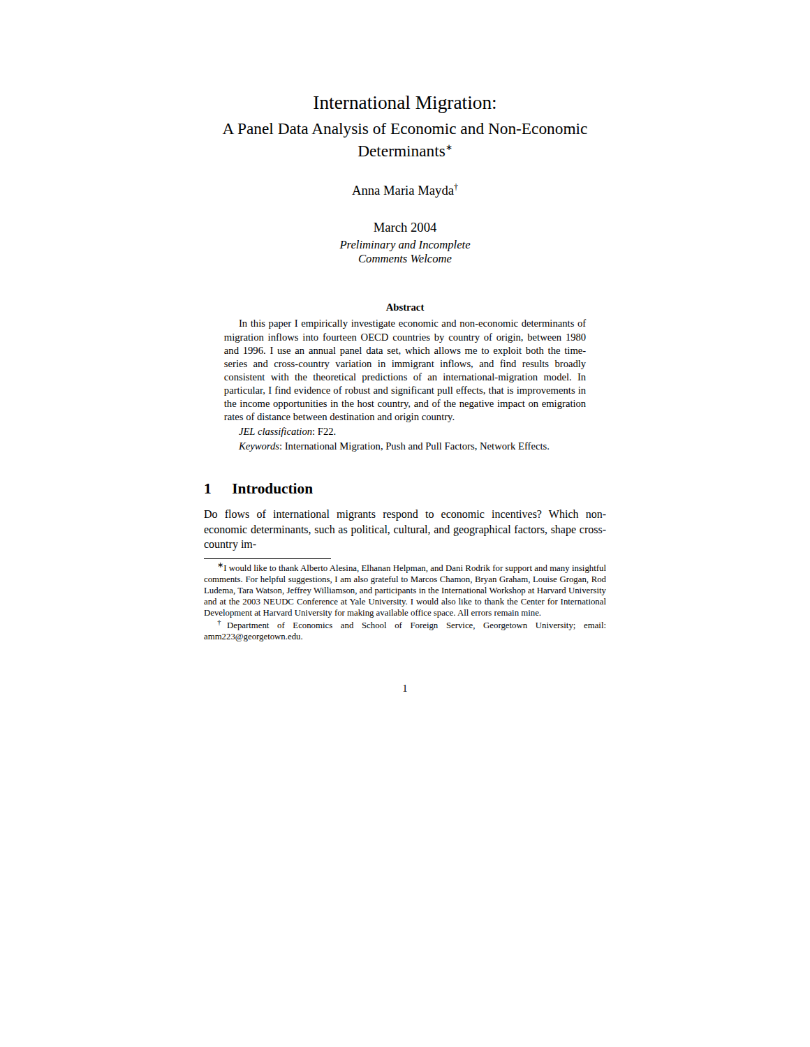International Migration: A Panel Data Analysis of Economic and Non-Economic Determinants∗
Anna Maria Mayda†
March 2004
Preliminary and Incomplete
Comments Welcome
Abstract
In this paper I empirically investigate economic and non-economic determinants of migration inflows into fourteen OECD countries by country of origin, between 1980 and 1996. I use an annual panel data set, which allows me to exploit both the time-series and cross-country variation in immigrant inflows, and find results broadly consistent with the theoretical predictions of an international-migration model. In particular, I find evidence of robust and significant pull effects, that is improvements in the income opportunities in the host country, and of the negative impact on emigration rates of distance between destination and origin country.
JEL classification: F22.
Keywords: International Migration, Push and Pull Factors, Network Effects.
1 Introduction
Do flows of international migrants respond to economic incentives? Which non-economic determinants, such as political, cultural, and geographical factors, shape cross-country im-
∗I would like to thank Alberto Alesina, Elhanan Helpman, and Dani Rodrik for support and many insightful comments. For helpful suggestions, I am also grateful to Marcos Chamon, Bryan Graham, Louise Grogan, Rod Ludema, Tara Watson, Jeffrey Williamson, and participants in the International Workshop at Harvard University and at the 2003 NEUDC Conference at Yale University. I would also like to thank the Center for International Development at Harvard University for making available office space. All errors remain mine.
†Department of Economics and School of Foreign Service, Georgetown University; email: amm223@georgetown.edu.
1